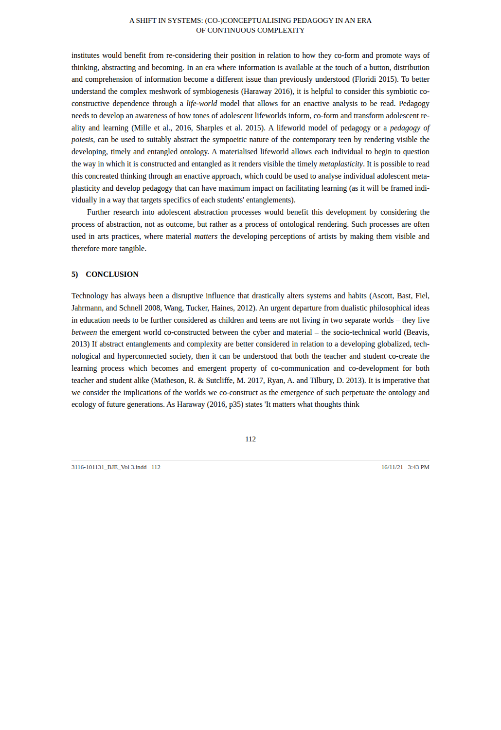A shift in systems: (co-)conceptualising pedagogy in an era
of continuous complexity
institutes would benefit from re-considering their position in relation to how they co-form and promote ways of thinking, abstracting and becoming. In an era where information is available at the touch of a button, distribution and comprehension of information become a different issue than previously understood (Floridi 2015). To better understand the complex meshwork of symbiogenesis (Haraway 2016), it is helpful to consider this symbiotic co-constructive dependence through a life-world model that allows for an enactive analysis to be read. Pedagogy needs to develop an awareness of how tones of adolescent lifeworlds inform, co-form and transform adolescent reality and learning (Mille et al., 2016, Sharples et al. 2015). A lifeworld model of pedagogy or a pedagogy of poiesis, can be used to suitably abstract the sympoeitic nature of the contemporary teen by rendering visible the developing, timely and entangled ontology. A materialised lifeworld allows each individual to begin to question the way in which it is constructed and entangled as it renders visible the timely metaplasticity. It is possible to read this concreated thinking through an enactive approach, which could be used to analyse individual adolescent metaplasticity and develop pedagogy that can have maximum impact on facilitating learning (as it will be framed individually in a way that targets specifics of each students' entanglements).
Further research into adolescent abstraction processes would benefit this development by considering the process of abstraction, not as outcome, but rather as a process of ontological rendering. Such processes are often used in arts practices, where material matters the developing perceptions of artists by making them visible and therefore more tangible.
5) Conclusion
Technology has always been a disruptive influence that drastically alters systems and habits (Ascott, Bast, Fiel, Jahrmann, and Schnell 2008, Wang, Tucker, Haines, 2012). An urgent departure from dualistic philosophical ideas in education needs to be further considered as children and teens are not living in two separate worlds – they live between the emergent world co-constructed between the cyber and material – the socio-technical world (Beavis, 2013) If abstract entanglements and complexity are better considered in relation to a developing globalized, technological and hyperconnected society, then it can be understood that both the teacher and student co-create the learning process which becomes and emergent property of co-communication and co-development for both teacher and student alike (Matheson, R. & Sutcliffe, M. 2017, Ryan, A. and Tilbury, D. 2013). It is imperative that we consider the implications of the worlds we co-construct as the emergence of such perpetuate the ontology and ecology of future generations. As Haraway (2016, p35) states 'It matters what thoughts think
112
3116-101131_BJE_Vol 3.indd 112 16/11/21 3:43 PM